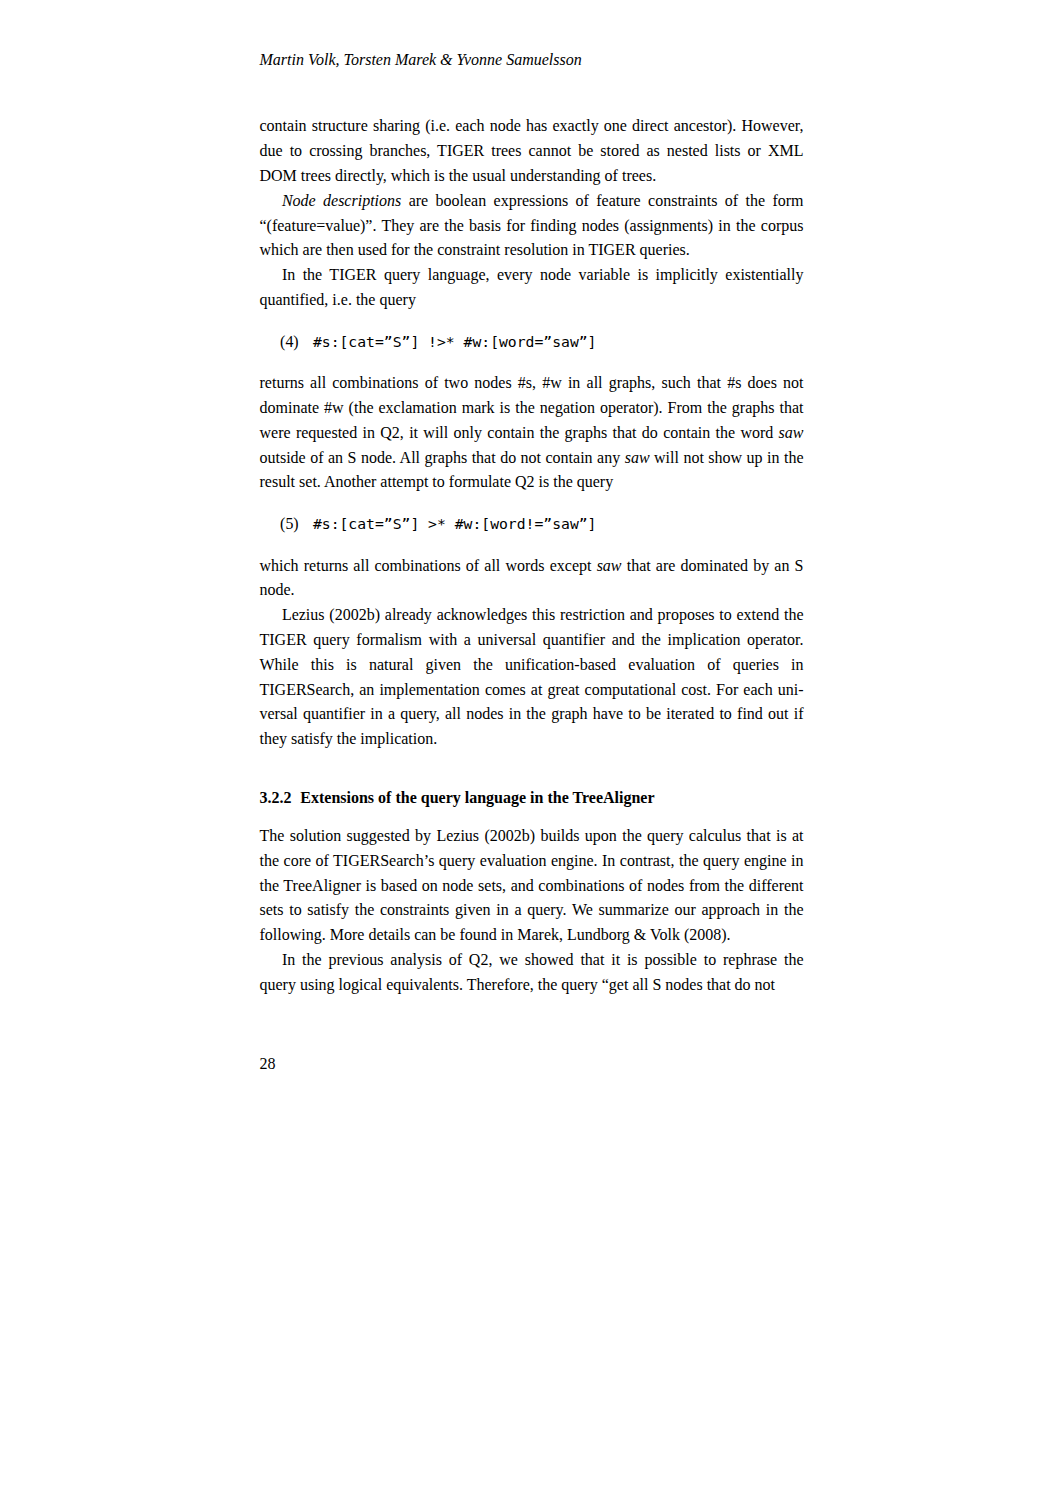Martin Volk, Torsten Marek & Yvonne Samuelsson
contain structure sharing (i.e. each node has exactly one direct ancestor). However, due to crossing branches, TIGER trees cannot be stored as nested lists or XML DOM trees directly, which is the usual understanding of trees.
Node descriptions are boolean expressions of feature constraints of the form “(feature=value)”. They are the basis for finding nodes (assignments) in the corpus which are then used for the constraint resolution in TIGER queries.
In the TIGER query language, every node variable is implicitly existentially quantified, i.e. the query
(4)#s:[cat=”S”] !>* #w:[word=”saw”]
returns all combinations of two nodes #s, #w in all graphs, such that #s does not dominate #w (the exclamation mark is the negation operator). From the graphs that were requested in Q2, it will only contain the graphs that do contain the word saw outside of an S node. All graphs that do not contain any saw will not show up in the result set. Another attempt to formulate Q2 is the query
(5)#s:[cat=”S”] >* #w:[word!=”saw”]
which returns all combinations of all words except saw that are dominated by an S node.
Lezius (2002b) already acknowledges this restriction and proposes to extend the TIGER query formalism with a universal quantifier and the implication operator. While this is natural given the unification-based evaluation of queries in TIGERSearch, an implementation comes at great computational cost. For each universal quantifier in a query, all nodes in the graph have to be iterated to find out if they satisfy the implication.
3.2.2 Extensions of the query language in the TreeAligner
The solution suggested by Lezius (2002b) builds upon the query calculus that is at the core of TIGERSearch’s query evaluation engine. In contrast, the query engine in the TreeAligner is based on node sets, and combinations of nodes from the different sets to satisfy the constraints given in a query. We summarize our approach in the following. More details can be found in Marek, Lundborg & Volk (2008).
In the previous analysis of Q2, we showed that it is possible to rephrase the query using logical equivalents. Therefore, the query “get all S nodes that do not
28